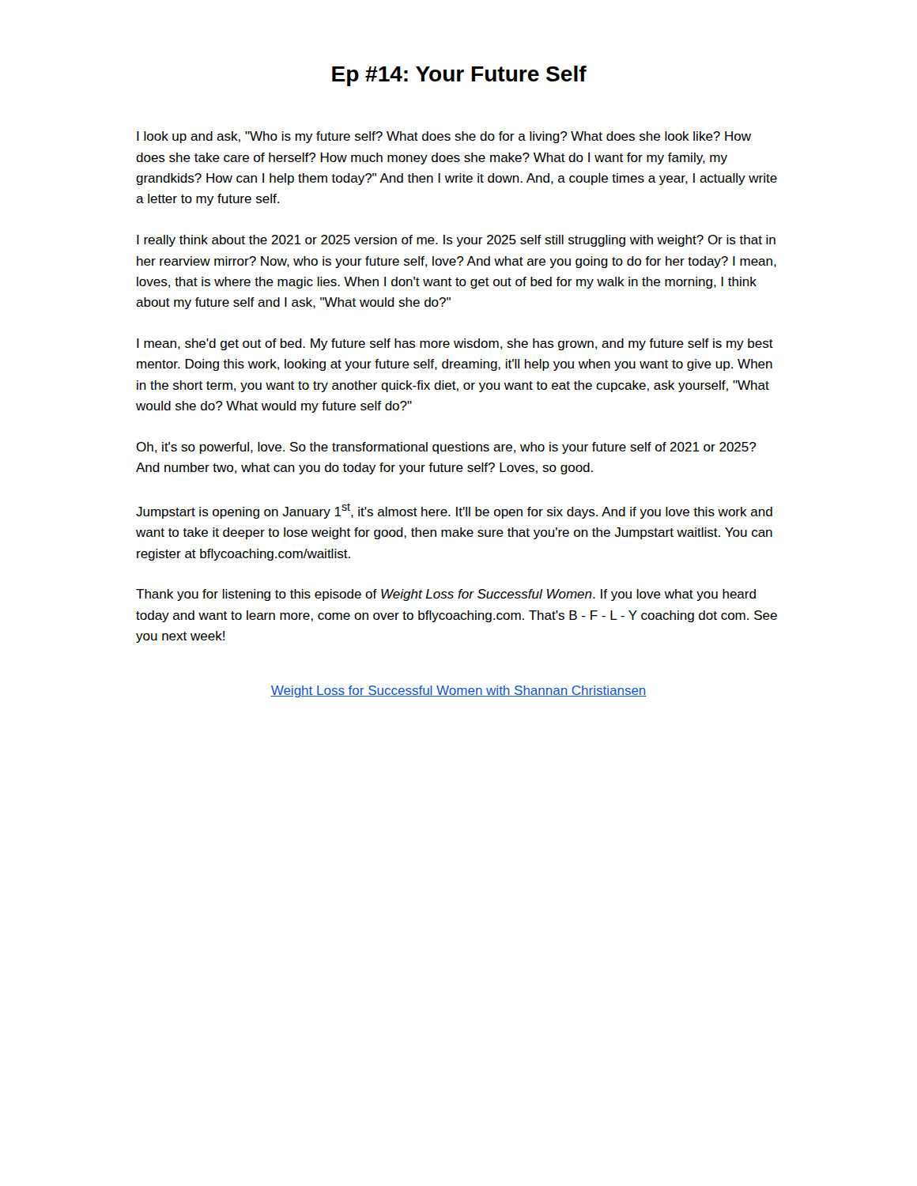Ep #14: Your Future Self
I look up and ask, "Who is my future self? What does she do for a living? What does she look like? How does she take care of herself? How much money does she make? What do I want for my family, my grandkids? How can I help them today?" And then I write it down. And, a couple times a year, I actually write a letter to my future self.
I really think about the 2021 or 2025 version of me. Is your 2025 self still struggling with weight? Or is that in her rearview mirror? Now, who is your future self, love? And what are you going to do for her today? I mean, loves, that is where the magic lies. When I don't want to get out of bed for my walk in the morning, I think about my future self and I ask, "What would she do?"
I mean, she'd get out of bed. My future self has more wisdom, she has grown, and my future self is my best mentor. Doing this work, looking at your future self, dreaming, it'll help you when you want to give up. When in the short term, you want to try another quick-fix diet, or you want to eat the cupcake, ask yourself, "What would she do? What would my future self do?"
Oh, it's so powerful, love. So the transformational questions are, who is your future self of 2021 or 2025? And number two, what can you do today for your future self? Loves, so good.
Jumpstart is opening on January 1st, it's almost here. It'll be open for six days. And if you love this work and want to take it deeper to lose weight for good, then make sure that you're on the Jumpstart waitlist. You can register at bflycoaching.com/waitlist.
Thank you for listening to this episode of Weight Loss for Successful Women. If you love what you heard today and want to learn more, come on over to bflycoaching.com. That's B - F - L - Y coaching dot com. See you next week!
Weight Loss for Successful Women with Shannan Christiansen